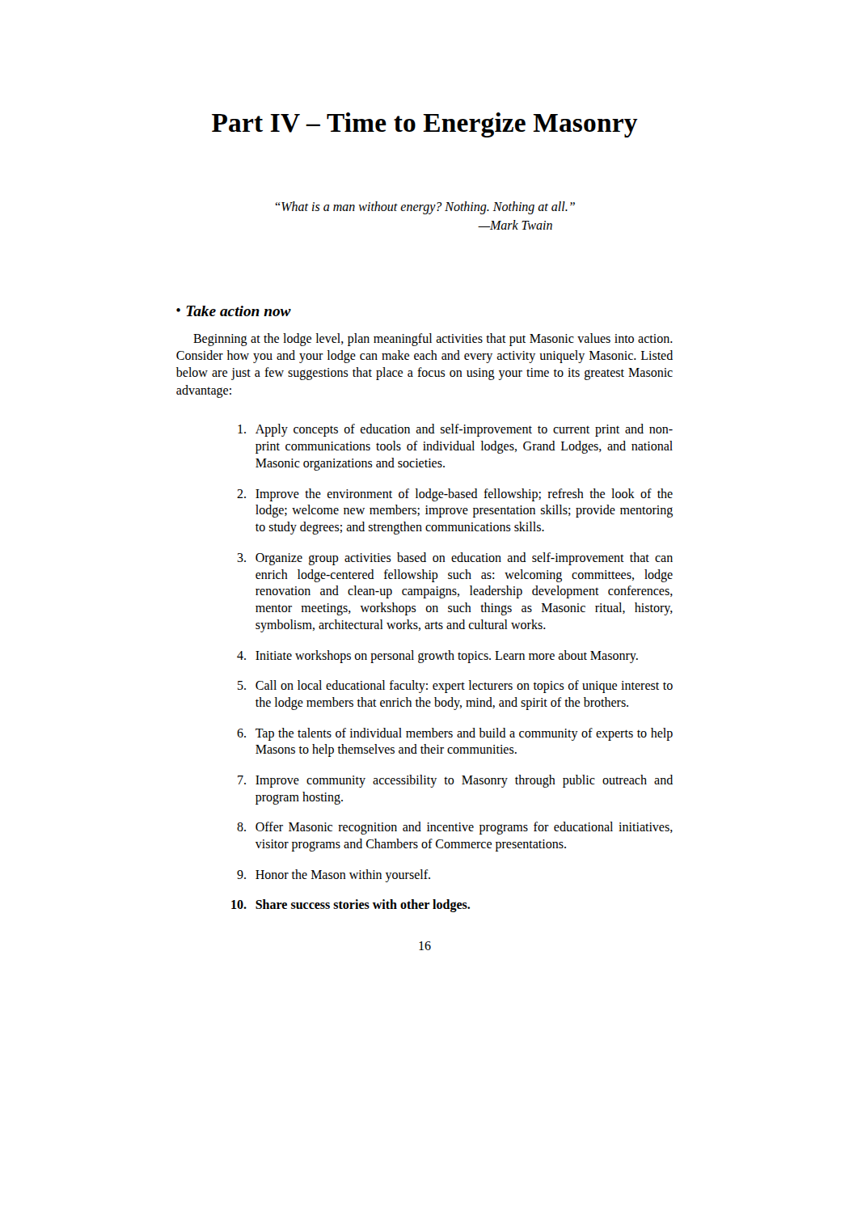Part IV – Time to Energize Masonry
“What is a man without energy? Nothing. Nothing at all.” —Mark Twain
•Take action now
Beginning at the lodge level, plan meaningful activities that put Masonic values into action. Consider how you and your lodge can make each and every activity uniquely Masonic. Listed below are just a few suggestions that place a focus on using your time to its greatest Masonic advantage:
Apply concepts of education and self-improvement to current print and non-print communications tools of individual lodges, Grand Lodges, and national Masonic organizations and societies.
Improve the environment of lodge-based fellowship; refresh the look of the lodge; welcome new members; improve presentation skills; provide mentoring to study degrees; and strengthen communications skills.
Organize group activities based on education and self-improvement that can enrich lodge-centered fellowship such as: welcoming committees, lodge renovation and clean-up campaigns, leadership development conferences, mentor meetings, workshops on such things as Masonic ritual, history, symbolism, architectural works, arts and cultural works.
Initiate workshops on personal growth topics. Learn more about Masonry.
Call on local educational faculty: expert lecturers on topics of unique interest to the lodge members that enrich the body, mind, and spirit of the brothers.
Tap the talents of individual members and build a community of experts to help Masons to help themselves and their communities.
Improve community accessibility to Masonry through public outreach and program hosting.
Offer Masonic recognition and incentive programs for educational initiatives, visitor programs and Chambers of Commerce presentations.
Honor the Mason within yourself.
Share success stories with other lodges.
16